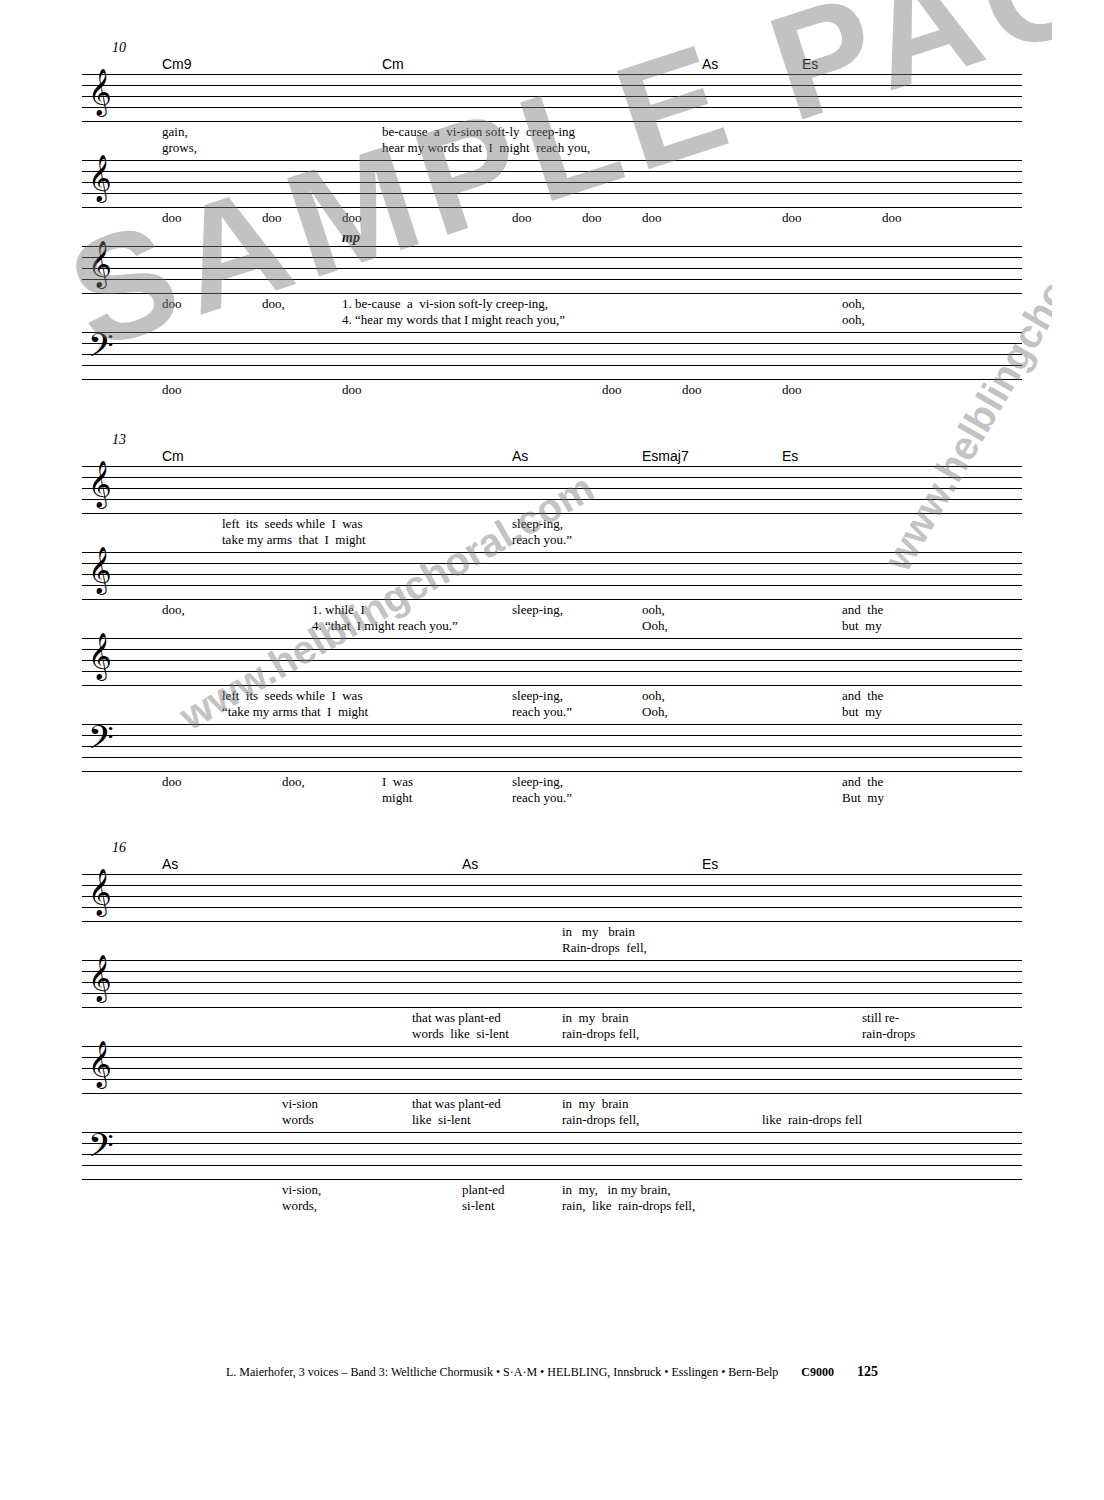SAMPLE PAGE
www.helblingchor.com
www.helblingchoral.com
10
Cm9 Cm As Es
𝄞
gain, be‑cause a vi‑sion soft‑ly creep‑ing grows, hear my words that I might reach you,
𝄞
doo doo doo doo doo doo doo doo
mp
𝄞
doo doo, 1. be‑cause a vi‑sion soft‑ly creep‑ing, ooh, 4. “hear my words that I might reach you,” ooh,
𝄢
doo doo doo doo doo
13
Cm As Esmaj7 Es
𝄞
left its seeds while I was sleep‑ing, take my arms that I might reach you.”
𝄞
doo, 1. while I sleep‑ing, ooh, and the 4. “that I might reach you.” Ooh, but my
𝄞
left its seeds while I was sleep‑ing, ooh, and the “take my arms that I might reach you.” Ooh, but my
𝄢
doo doo, I was sleep‑ing, and the might reach you.” But my
16
As As Es
𝄞
in my brain Rain‑drops fell,
𝄞
that was plant‑ed in my brain still re‑ words like si‑lent rain‑drops fell, rain‑drops
𝄞
vi‑sion that was plant‑ed in my brain words like si‑lent rain‑drops fell, like rain‑drops fell
𝄢
vi‑sion, plant‑ed in my, in my brain, words, si‑lent rain, like rain‑drops fell,
L. Maierhofer, 3 voices – Band 3: Weltliche Chormusik • S·A·M • HELBLING, Innsbruck • Esslingen • Bern-Belp C9000 125